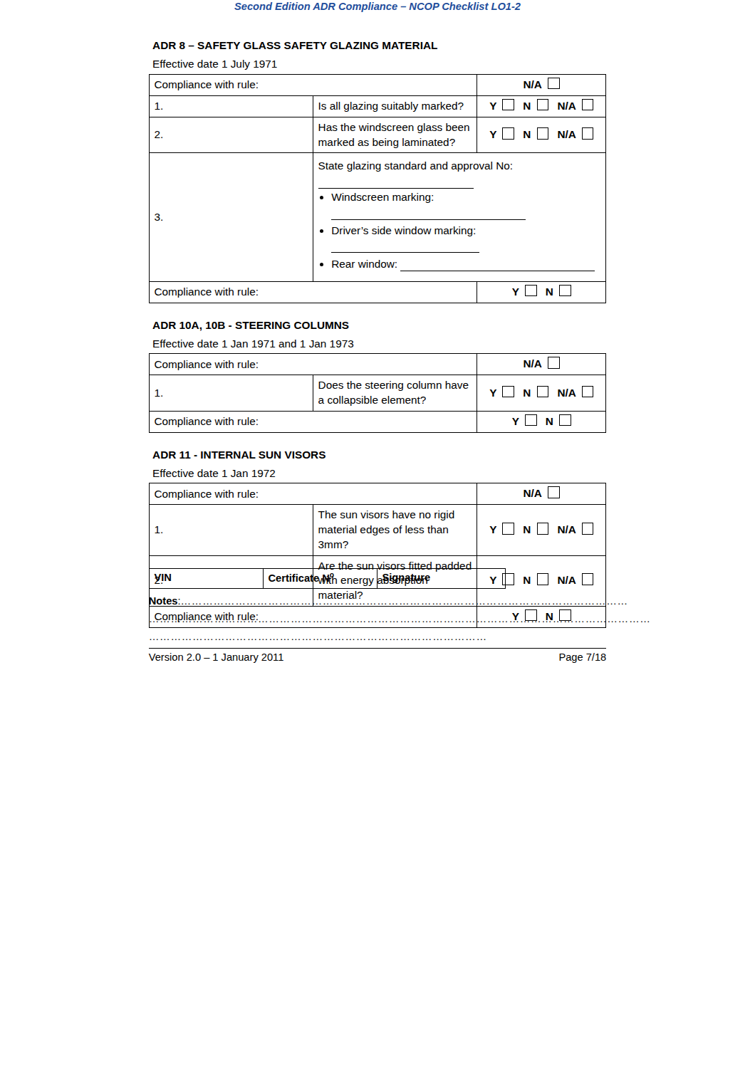Second Edition ADR Compliance – NCOP Checklist LO1-2
ADR 8 – SAFETY GLASS SAFETY GLAZING MATERIAL
Effective date 1 July 1971
| Compliance with rule: | N/A |
| 1. | Is all glazing suitably marked? | Y N N/A |
| 2. | Has the windscreen glass been marked as being laminated? | Y N N/A |
| 3. | State glazing standard and approval No: Windscreen marking: Driver’s side window marking: Rear window: |
| Compliance with rule: | Y N |
ADR 10A, 10B - STEERING COLUMNS
Effective date 1 Jan 1971 and 1 Jan 1973
| Compliance with rule: | N/A |
| 1. | Does the steering column have a collapsible element? | Y N N/A |
| Compliance with rule: | Y N |
ADR 11 - INTERNAL SUN VISORS
Effective date 1 Jan 1972
| Compliance with rule: | N/A |
| 1. | The sun visors have no rigid material edges of less than 3mm? | Y N N/A |
| 2. | Are the sun visors fitted padded with energy absorption material? | Y N N/A |
| Compliance with rule: | Y N |
| VIN | Certificate N o | Signature |
Notes:……………………………………………………………………………………………………………
…………………………………………………………………………………………………………………………
…………………………………………………………………………………
Version 2.0 – 1 January 2011 Page 7/18